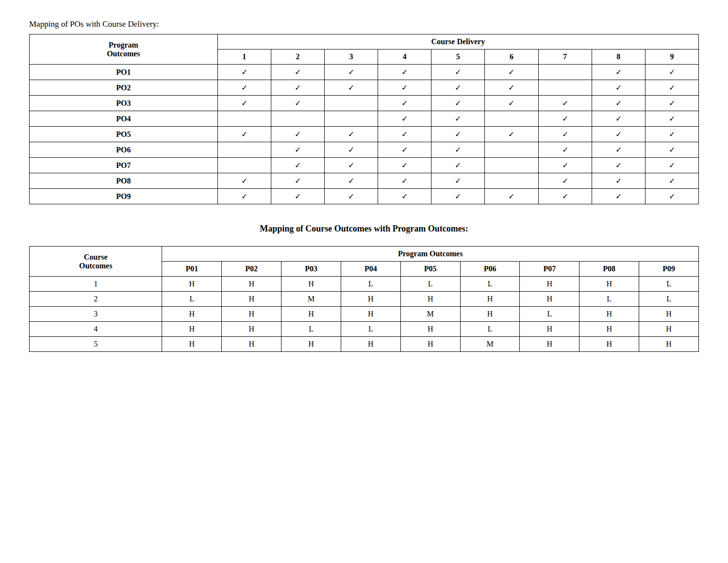Mapping of POs with Course Delivery:
| Program Outcomes | Course Delivery |
| --- | --- |
| 1 | 2 | 3 | 4 | 5 | 6 | 7 | 8 | 9 |
| PO1 | | | | | | | | | |
| PO2 | | | | | | | | | |
| PO3 | | | | | | | | | |
| PO4 | | | | | | | | | |
| PO5 | | | | | | | | | |
| PO6 | | | | | | | | | |
| PO7 | | | | | | | | | |
| PO8 | | | | | | | | | |
| PO9 | | | | | | | | | |
Mapping of Course Outcomes with Program Outcomes:
| Course Outcomes | Program Outcomes |
| --- | --- |
| P01 | P02 | P03 | P04 | P05 | P06 | P07 | P08 | P09 |
| 1 | H | H | H | L | L | L | H | H | L |
| 2 | L | H | M | H | H | H | H | L | L |
| 3 | H | H | H | H | M | H | L | H | H |
| 4 | H | H | L | L | H | L | H | H | H |
| 5 | H | H | H | H | H | M | H | H | H |